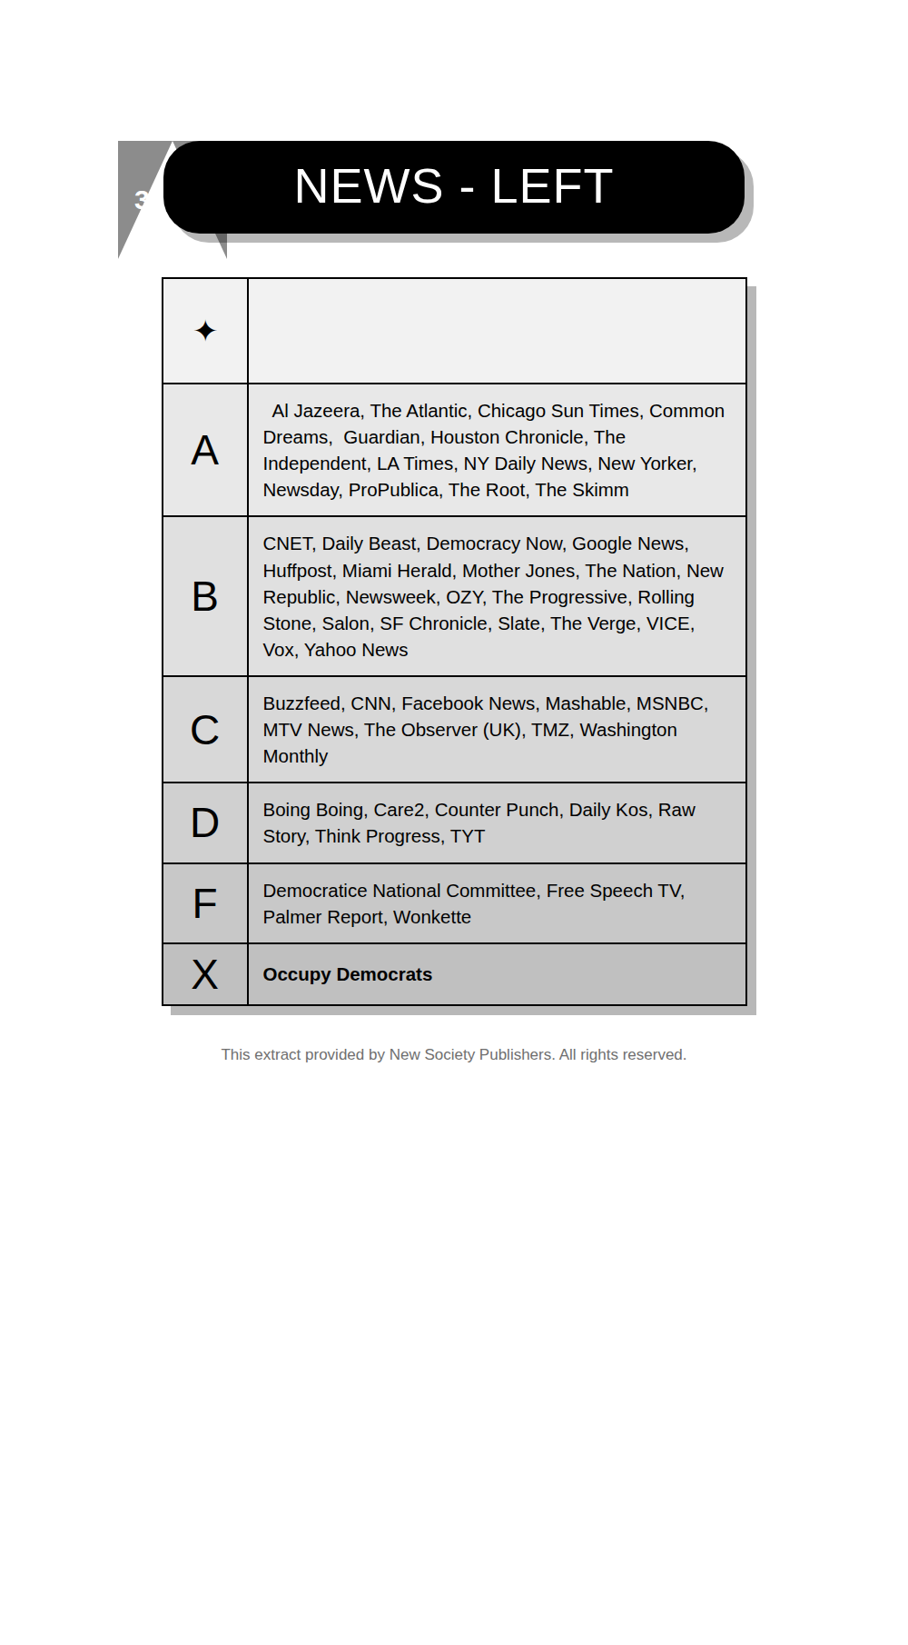36
NEWS - LEFT
| ✦ | |
| A | Al Jazeera, The Atlantic, Chicago Sun Times, Common Dreams, Guardian, Houston Chronicle, The Independent, LA Times, NY Daily News, New Yorker, Newsday, ProPublica, The Root, The Skimm |
| B | CNET, Daily Beast, Democracy Now, Google News, Huffpost, Miami Herald, Mother Jones, The Nation, New Republic, Newsweek, OZY, The Progressive, Rolling Stone, Salon, SF Chronicle, Slate, The Verge, VICE, Vox, Yahoo News |
| C | Buzzfeed, CNN, Facebook News, Mashable, MSNBC, MTV News, The Observer (UK), TMZ, Washington Monthly |
| D | Boing Boing, Care2, Counter Punch, Daily Kos, Raw Story, Think Progress, TYT |
| F | Democratice National Committee, Free Speech TV, Palmer Report, Wonkette |
| X | Occupy Democrats |
This extract provided by New Society Publishers. All rights reserved.